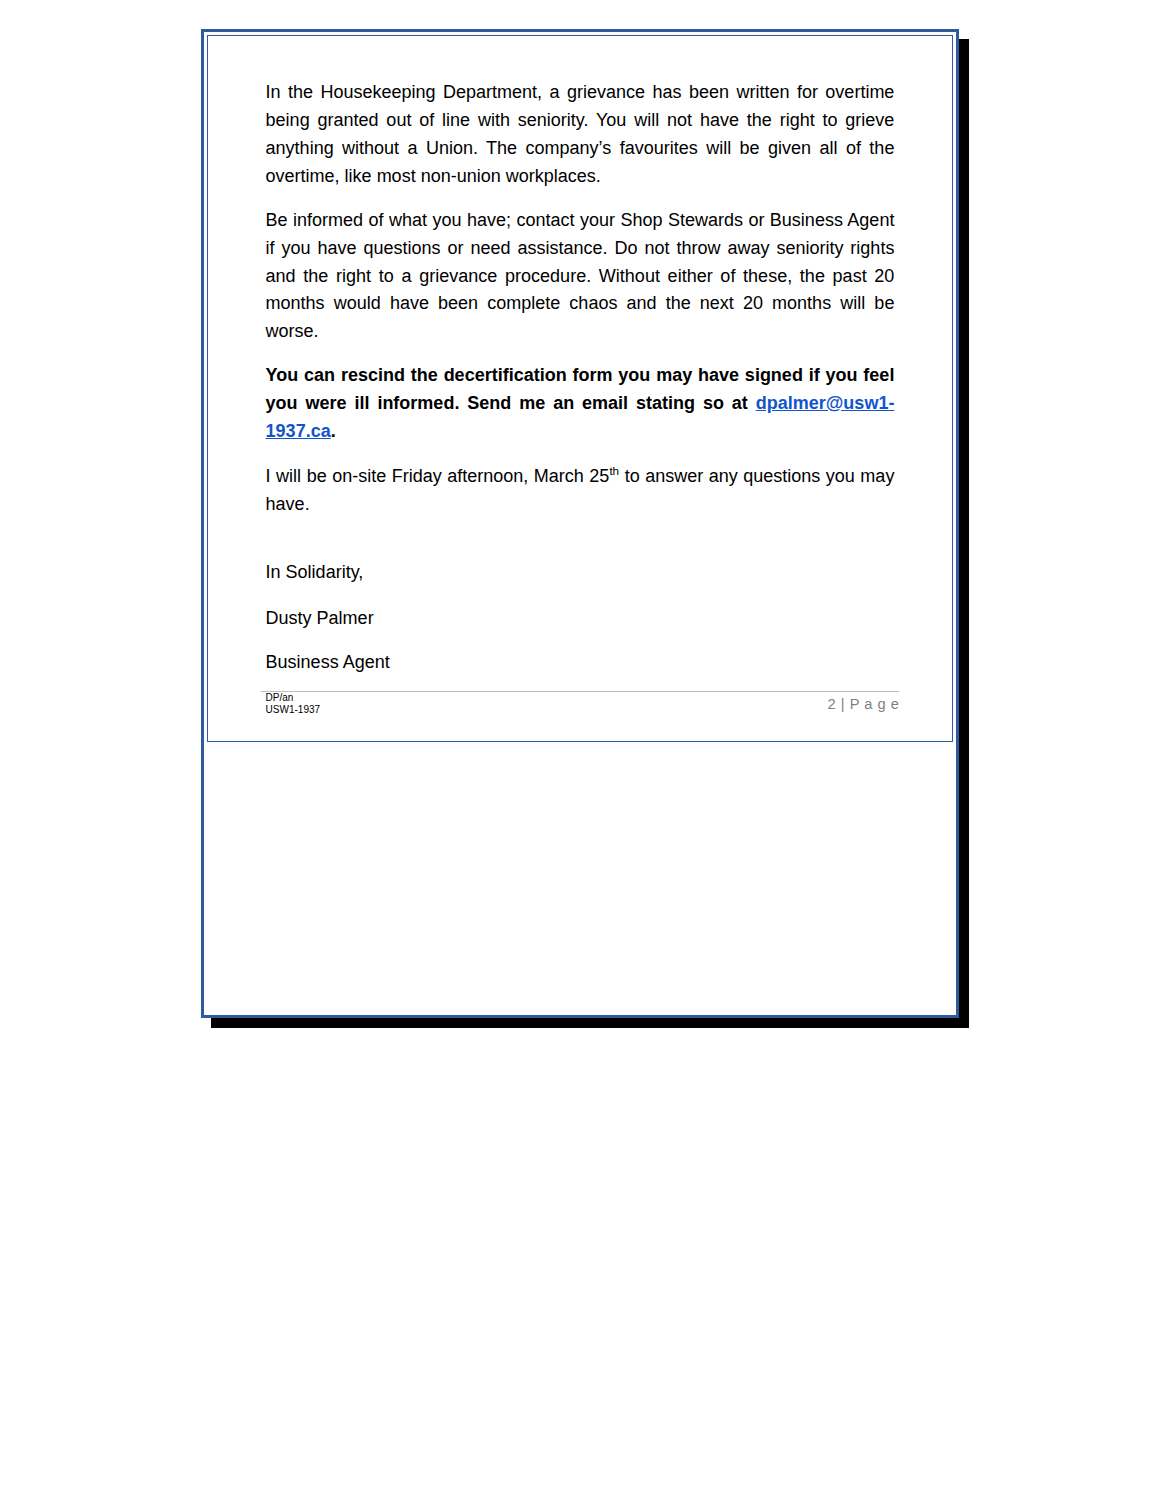In the Housekeeping Department, a grievance has been written for overtime being granted out of line with seniority. You will not have the right to grieve anything without a Union. The company’s favourites will be given all of the overtime, like most non-union workplaces.
Be informed of what you have; contact your Shop Stewards or Business Agent if you have questions or need assistance. Do not throw away seniority rights and the right to a grievance procedure. Without either of these, the past 20 months would have been complete chaos and the next 20 months will be worse.
You can rescind the decertification form you may have signed if you feel you were ill informed. Send me an email stating so at dpalmer@usw1-1937.ca.
I will be on-site Friday afternoon, March 25th to answer any questions you may have.
In Solidarity,
Dusty Palmer
Business Agent
DP/an
USW1-1937
2 | P a g e